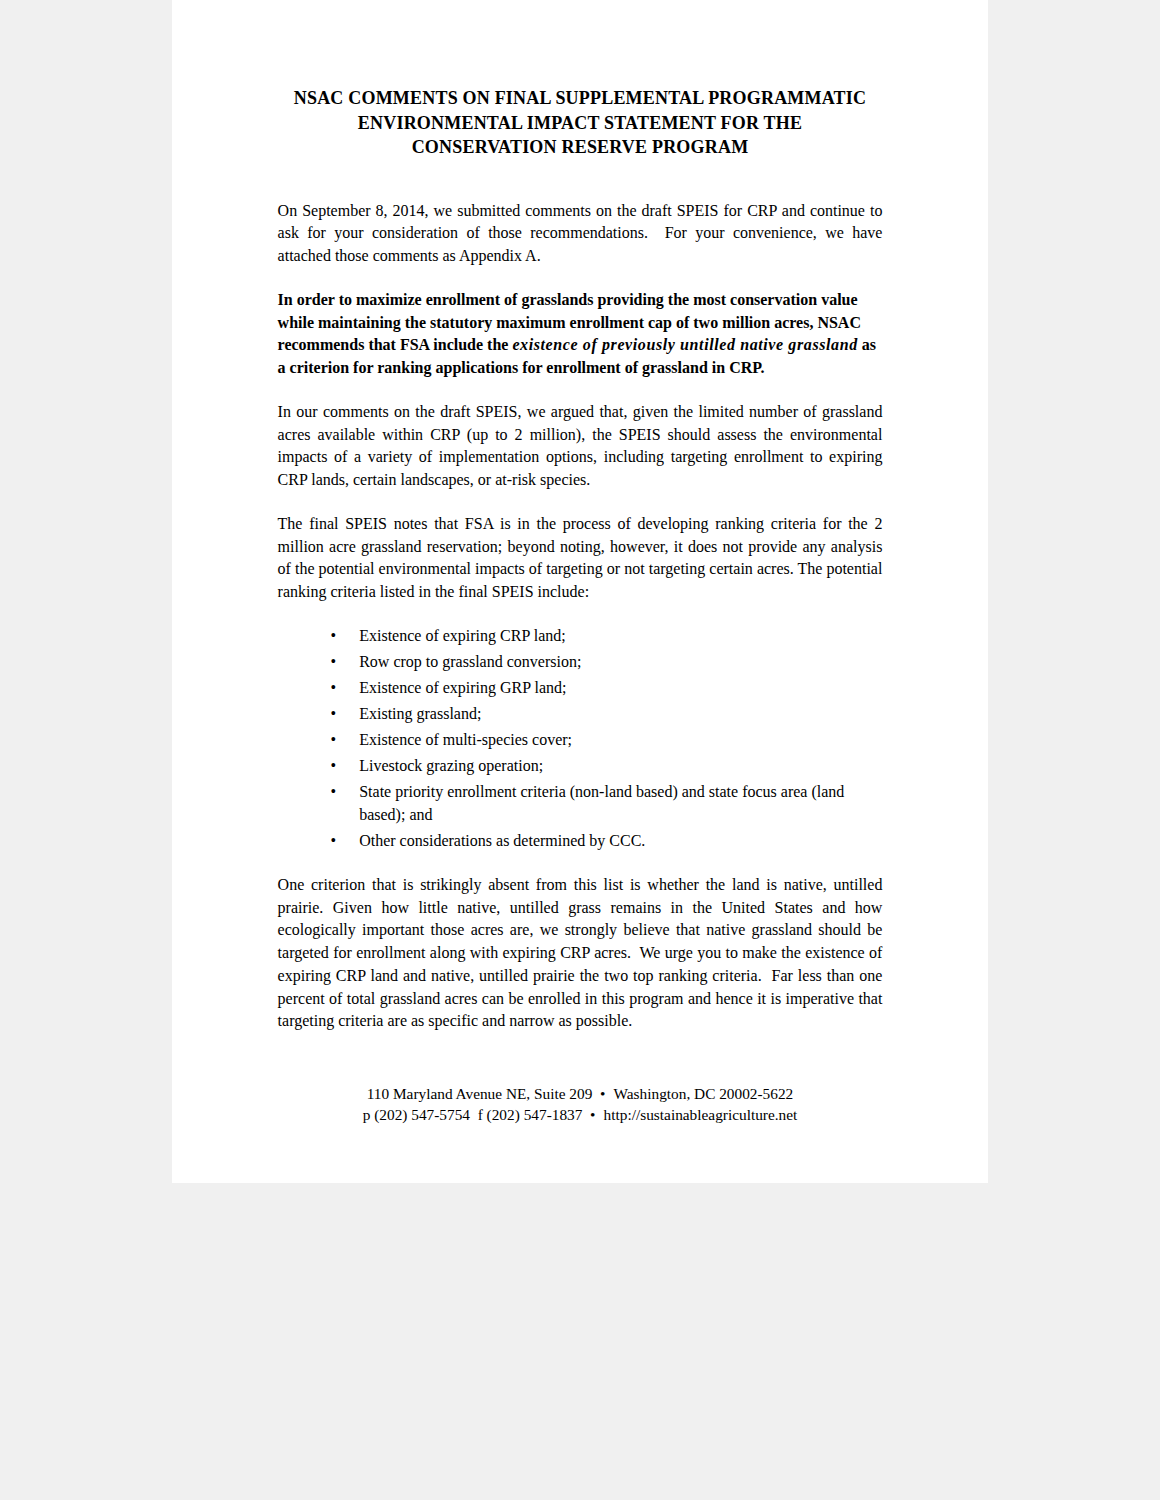NSAC Comments on Final Supplemental Programmatic
Environmental Impact Statement for the
Conservation Reserve Program
On September 8, 2014, we submitted comments on the draft SPEIS for CRP and continue to ask for your consideration of those recommendations. For your convenience, we have attached those comments as Appendix A.
In order to maximize enrollment of grasslands providing the most conservation value while maintaining the statutory maximum enrollment cap of two million acres, NSAC recommends that FSA include the existence of previously untilled native grassland as a criterion for ranking applications for enrollment of grassland in CRP.
In our comments on the draft SPEIS, we argued that, given the limited number of grassland acres available within CRP (up to 2 million), the SPEIS should assess the environmental impacts of a variety of implementation options, including targeting enrollment to expiring CRP lands, certain landscapes, or at-risk species.
The final SPEIS notes that FSA is in the process of developing ranking criteria for the 2 million acre grassland reservation; beyond noting, however, it does not provide any analysis of the potential environmental impacts of targeting or not targeting certain acres. The potential ranking criteria listed in the final SPEIS include:
Existence of expiring CRP land;
Row crop to grassland conversion;
Existence of expiring GRP land;
Existing grassland;
Existence of multi-species cover;
Livestock grazing operation;
State priority enrollment criteria (non-land based) and state focus area (land based); and
Other considerations as determined by CCC.
One criterion that is strikingly absent from this list is whether the land is native, untilled prairie. Given how little native, untilled grass remains in the United States and how ecologically important those acres are, we strongly believe that native grassland should be targeted for enrollment along with expiring CRP acres. We urge you to make the existence of expiring CRP land and native, untilled prairie the two top ranking criteria. Far less than one percent of total grassland acres can be enrolled in this program and hence it is imperative that targeting criteria are as specific and narrow as possible.
110 Maryland Avenue NE, Suite 209 • Washington, DC 20002-5622
p (202) 547-5754 f (202) 547-1837 • http://sustainableagriculture.net